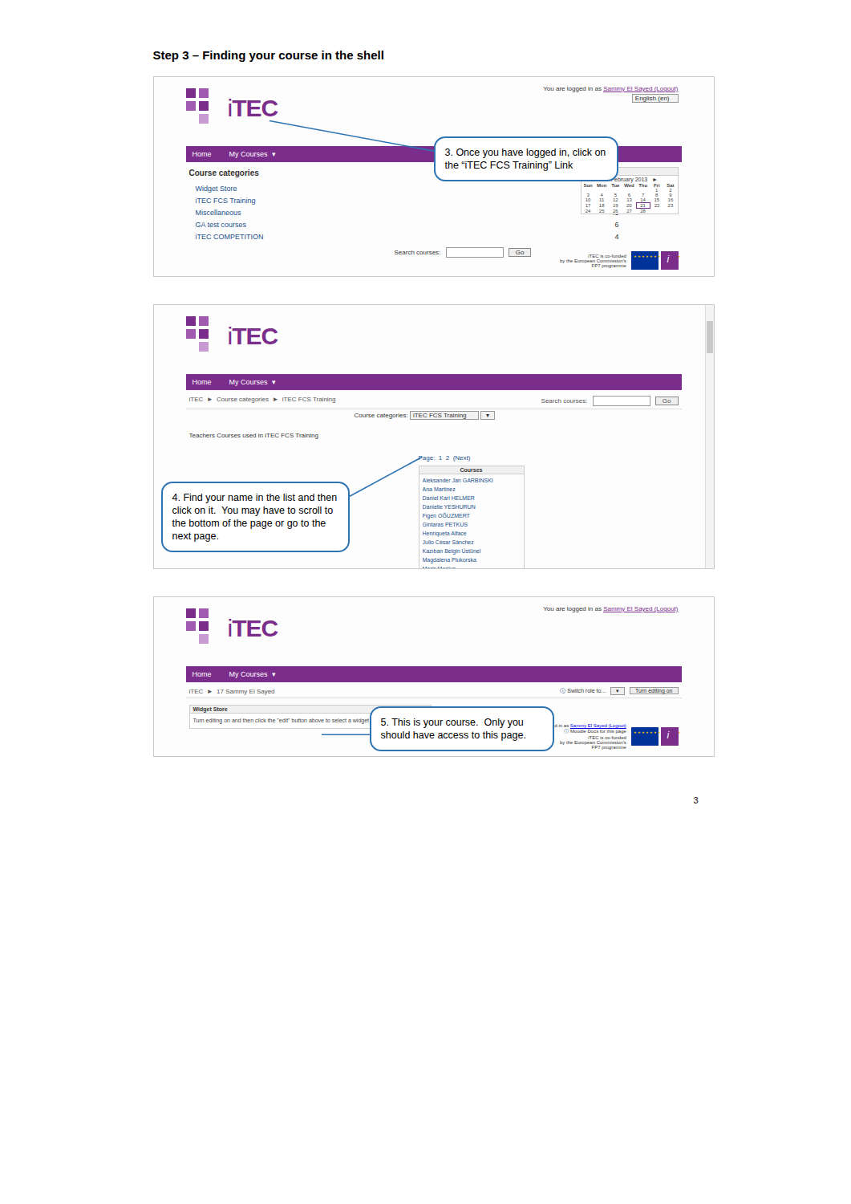Step 3 – Finding your course in the shell
You are logged in as Sammy El Sayed (Logout)
English (en)
i TEC
Home My Courses ▾
Course categories
Widget Store
iTEC FCS Training
Miscellaneous
GA test courses
iTEC COMPETITION
1
22
45
6
4
Search courses: Go
Calendar
◄ February 2013 ►
| Sun | Mon | Tue | Wed | Thu | Fri | Sat |
| --- | --- | --- | --- | --- | --- | --- |
| | | | | | 1 | 2 |
| 3 | 4 | 5 | 6 | 7 | 8 | 9 |
| 10 | 11 | 12 | 13 | 14 | 15 | 16 |
| 17 | 18 | 19 | 20 | 21 | 22 | 23 |
| 24 | 25 | 26 | 27 | 28 | | |
iTEC is co-funded
by the European Commission's
FP7 programme
i TEC
Home My Courses ▾
iTEC ► Course categories ► iTEC FCS Training Search courses: Go
Course categories: iTEC FCS Training ▾
Teachers Courses used in iTEC FCS Training
Page: 1 2 (Next)
Courses
Aleksander Jan GARBINSKI
Ana Martinez
Daniel Karl HELMER
Danielle YESHURUN
Figen OĞUZMERT
Gintaras PETKUS
Henriqueta Alface
Julio César Sánchez
Kazıban Belgin Üstünel
Magdalena Plukorska
Maris Marijus
MONIKA SZOBARAITE
Mrackova Zdenka
Olivia BOULLION
You are logged in as Sammy El Sayed (Logout)
i TEC
Home My Courses ▾
iTEC ► 17 Sammy El Sayed
ⓘ Switch role to... ▾ Turn editing on
Widget Store ▣
Turn editing on and then click the "edit" button above to select a widget from the gallery.
You are logged in as Sammy El Sayed (Logout)
ⓘ Moodle Docs for this page
iTEC is co-funded
by the European Commission's
FP7 programme
3. Once you have logged in, click on the “iTEC FCS Training” Link
4. Find your name in the list and then click on it. You may have to scroll to the bottom of the page or go to the next page.
5. This is your course. Only you should have access to this page.
3